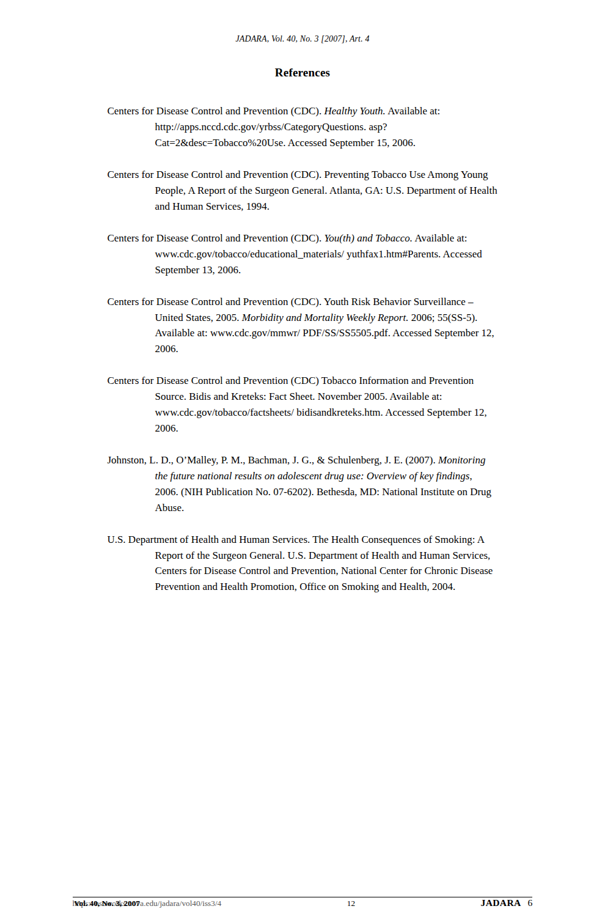JADARA, Vol. 40, No. 3 [2007], Art. 4
References
Centers for Disease Control and Prevention (CDC). Healthy Youth. Available at: http://apps.nccd.cdc.gov/yrbss/CategoryQuestions. asp?Cat=2&desc=Tobacco%20Use. Accessed September 15, 2006.
Centers for Disease Control and Prevention (CDC). Preventing Tobacco Use Among Young People, A Report of the Surgeon General. Atlanta, GA: U.S. Department of Health and Human Services, 1994.
Centers for Disease Control and Prevention (CDC). You(th) and Tobacco. Available at: www.cdc.gov/tobacco/educational_materials/ yuthfax1.htm#Parents. Accessed September 13, 2006.
Centers for Disease Control and Prevention (CDC). Youth Risk Behavior Surveillance – United States, 2005. Morbidity and Mortality Weekly Report. 2006; 55(SS-5). Available at: www.cdc.gov/mmwr/ PDF/SS/SS5505.pdf. Accessed September 12, 2006.
Centers for Disease Control and Prevention (CDC) Tobacco Information and Prevention Source. Bidis and Kreteks: Fact Sheet. November 2005. Available at: www.cdc.gov/tobacco/factsheets/ bidisandkreteks.htm. Accessed September 12, 2006.
Johnston, L. D., O’Malley, P. M., Bachman, J. G., & Schulenberg, J. E. (2007). Monitoring the future national results on adolescent drug use: Overview of key findings, 2006. (NIH Publication No. 07-6202). Bethesda, MD: National Institute on Drug Abuse.
U.S. Department of Health and Human Services. The Health Consequences of Smoking: A Report of the Surgeon General. U.S. Department of Health and Human Services, Centers for Disease Control and Prevention, National Center for Chronic Disease Prevention and Health Promotion, Office on Smoking and Health, 2004.
https://nsuworks.nova.edu/jadara/vol40/iss3/4 Vol. 40, No. 3, 2007
12
JADARA 6